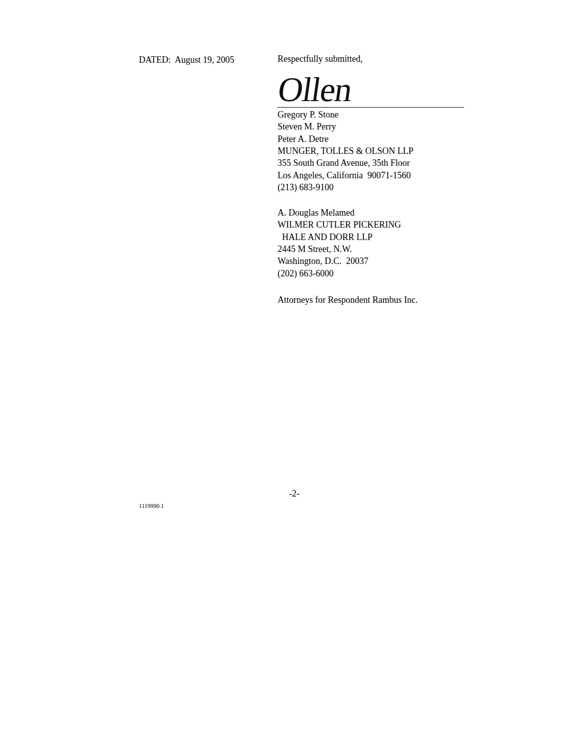DATED: August 19, 2005
Respectfully submitted,
Ollen
Gregory P. Stone
Steven M. Perry
Peter A. Detre
MUNGER, TOLLES & OLSON LLP
355 South Grand Avenue, 35th Floor
Los Angeles, California 90071-1560
(213) 683-9100
A. Douglas Melamed
WILMER CUTLER PICKERING
HALE AND DORR LLP
2445 M Street, N.W.
Washington, D.C. 20037
(202) 663-6000
Attorneys for Respondent Rambus Inc.
-2-
1119990.1